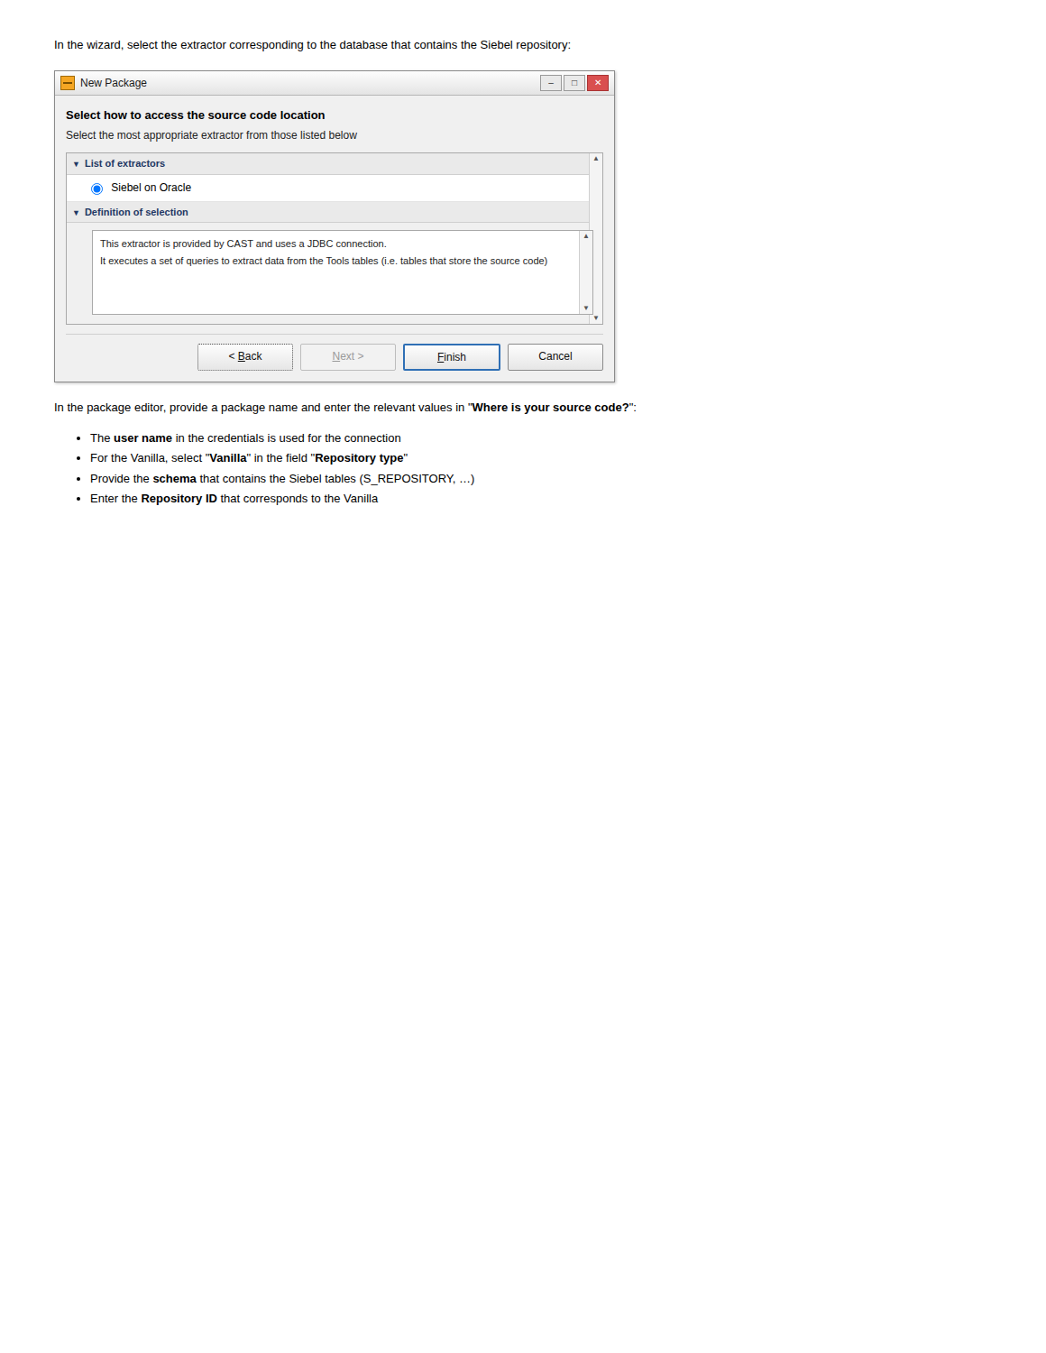In the wizard, select the extractor corresponding to the database that contains the Siebel repository:
New Package
– □ ✕
Select how to access the source code location
Select the most appropriate extractor from those listed below
▲
▼
▼List of extractors
Siebel on Oracle
▼Definition of selection
▲
▼
This extractor is provided by CAST and uses a JDBC connection.
It executes a set of queries to extract data from the Tools tables (i.e. tables that store the source code)
< Back
Next >
Finish
Cancel
In the package editor, provide a package name and enter the relevant values in "Where is your source code?":
The user name in the credentials is used for the connection
For the Vanilla, select "Vanilla" in the field "Repository type"
Provide the schema that contains the Siebel tables (S_REPOSITORY, …)
Enter the Repository ID that corresponds to the Vanilla